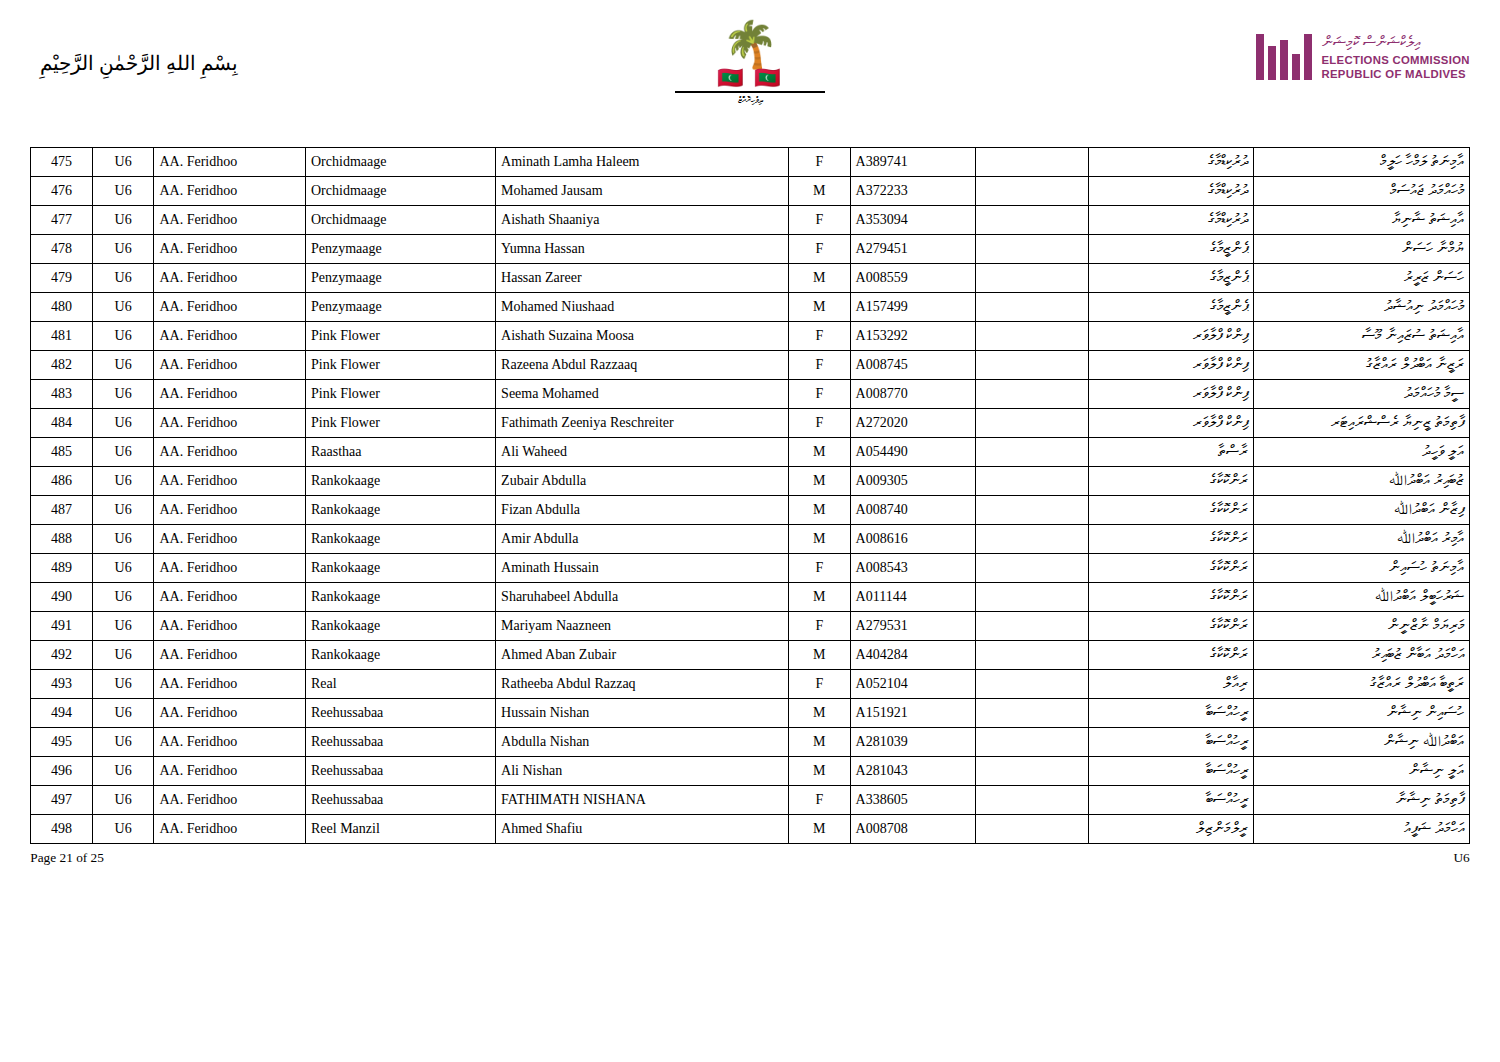بِسْمِ اللهِ الرَّحْمٰنِ الرَّحِيْمِ
🌴
🇲🇻 🇲🇻
ދިވެހިރާއްޖެ
އިލެކްޝަންސް ކޮމިޝަން
ELECTIONS COMMISSION
REPUBLIC OF MALDIVES
| 475 | U6 | AA. Feridhoo | Orchidmaage | Aminath Lamha Haleem | F | A389741 | | ދުރުކިޑްމާގެ | އާމިނަތު ލަމްހާ ހަލީމް |
| 476 | U6 | AA. Feridhoo | Orchidmaage | Mohamed Jausam | M | A372233 | | ދުރުކިޑްމާގެ | މުހައްމަދު ޖައުސަމް |
| 477 | U6 | AA. Feridhoo | Orchidmaage | Aishath Shaaniya | F | A353094 | | ދުރުކިޑްމާގެ | އާއިޝަތު ޝާނިޔާ |
| 478 | U6 | AA. Feridhoo | Penzymaage | Yumna Hassan | F | A279451 | | ޕެންޒީމާގެ | ޔުމްނާ ހަސަން |
| 479 | U6 | AA. Feridhoo | Penzymaage | Hassan Zareer | M | A008559 | | ޕެންޒީމާގެ | ހަސަން ޒަރީރު |
| 480 | U6 | AA. Feridhoo | Penzymaage | Mohamed Niushaad | M | A157499 | | ޕެންޒީމާގެ | މުހައްމަދު ނިއުޝާދު |
| 481 | U6 | AA. Feridhoo | Pink Flower | Aishath Suzaina Moosa | F | A153292 | | ޕިންކް ފްލާވަރ | އާއިޝަތު ސުޒައިނާ މޫސާ |
| 482 | U6 | AA. Feridhoo | Pink Flower | Razeena Abdul Razzaaq | F | A008745 | | ޕިންކް ފްލާވަރ | ރަޒީނާ އަބްދުލް ރައްޒާގު |
| 483 | U6 | AA. Feridhoo | Pink Flower | Seema Mohamed | F | A008770 | | ޕިންކް ފްލާވަރ | ސީމާ މުހައްމަދު |
| 484 | U6 | AA. Feridhoo | Pink Flower | Fathimath Zeeniya Reschreiter | F | A272020 | | ޕިންކް ފްލާވަރ | ފާތިމަތު ޒީނިޔާ ރެސްޝްރައިޓަރ |
| 485 | U6 | AA. Feridhoo | Raasthaa | Ali Waheed | M | A054490 | | ރާސްތާ | އަލީ ވަހީދު |
| 486 | U6 | AA. Feridhoo | Rankokaage | Zubair Abdulla | M | A009305 | | ރަންކޮކާގެ | ޒުބައިރު އަބްދުﷲ |
| 487 | U6 | AA. Feridhoo | Rankokaage | Fizan Abdulla | M | A008740 | | ރަންކޮކާގެ | ފިޒާން އަބްދުﷲ |
| 488 | U6 | AA. Feridhoo | Rankokaage | Amir Abdulla | M | A008616 | | ރަންކޮކާގެ | އާމިރު އަބްދުﷲ |
| 489 | U6 | AA. Feridhoo | Rankokaage | Aminath Hussain | F | A008543 | | ރަންކޮކާގެ | އާމިނަތު ހުސައިން |
| 490 | U6 | AA. Feridhoo | Rankokaage | Sharuhabeel Abdulla | M | A011144 | | ރަންކޮކާގެ | ޝަރުހަބީލް އަބްދުﷲ |
| 491 | U6 | AA. Feridhoo | Rankokaage | Mariyam Naazneen | F | A279531 | | ރަންކޮކާގެ | މަރިޔަމް ނާޒްނީން |
| 492 | U6 | AA. Feridhoo | Rankokaage | Ahmed Aban Zubair | M | A404284 | | ރަންކޮކާގެ | އަހްމަދު އަބާން ޒުބައިރު |
| 493 | U6 | AA. Feridhoo | Real | Ratheeba Abdul Razzaq | F | A052104 | | ރިއާލް | ރަތީބާ އަބްދުލް ރައްޒާގު |
| 494 | U6 | AA. Feridhoo | Reehussabaa | Hussain Nishan | M | A151921 | | ރީހުއްސަބާ | ހުސައިން ނިޝާން |
| 495 | U6 | AA. Feridhoo | Reehussabaa | Abdulla Nishan | M | A281039 | | ރީހުއްސަބާ | އަބްދުﷲ ނިޝާން |
| 496 | U6 | AA. Feridhoo | Reehussabaa | Ali Nishan | M | A281043 | | ރީހުއްސަބާ | އަލީ ނިޝާން |
| 497 | U6 | AA. Feridhoo | Reehussabaa | FATHIMATH NISHANA | F | A338605 | | ރީހުއްސަބާ | ފާތިމަތު ނިޝާނާ |
| 498 | U6 | AA. Feridhoo | Reel Manzil | Ahmed Shafiu | M | A008708 | | ރީލްމަންޒިލް | އަހްމަދު ޝަފީއު |
Page 21 of 25 U6